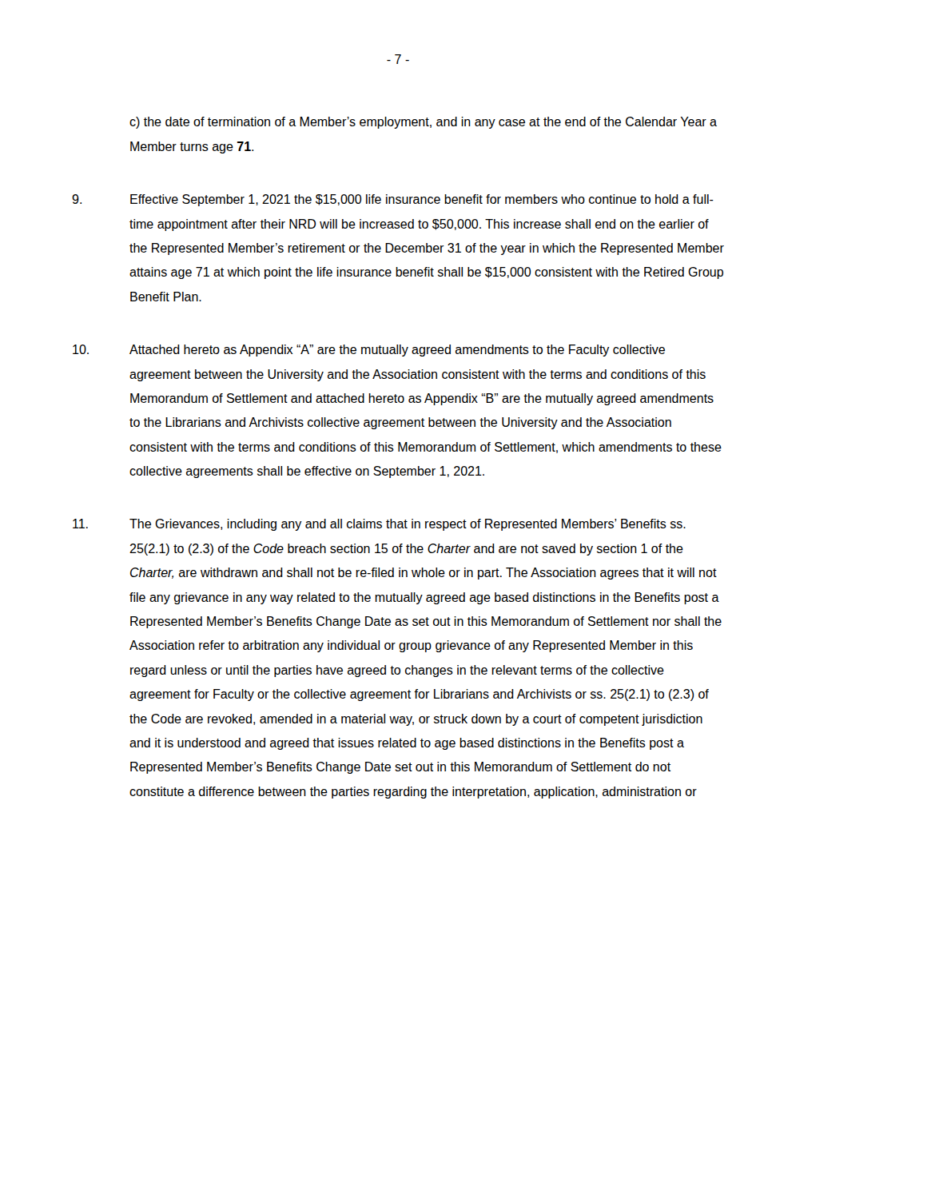- 7 -
c) the date of termination of a Member’s employment, and in any case at the end of the Calendar Year a Member turns age 71.
9. Effective September 1, 2021 the $15,000 life insurance benefit for members who continue to hold a full-time appointment after their NRD will be increased to $50,000. This increase shall end on the earlier of the Represented Member’s retirement or the December 31 of the year in which the Represented Member attains age 71 at which point the life insurance benefit shall be $15,000 consistent with the Retired Group Benefit Plan.
10. Attached hereto as Appendix “A” are the mutually agreed amendments to the Faculty collective agreement between the University and the Association consistent with the terms and conditions of this Memorandum of Settlement and attached hereto as Appendix “B” are the mutually agreed amendments to the Librarians and Archivists collective agreement between the University and the Association consistent with the terms and conditions of this Memorandum of Settlement, which amendments to these collective agreements shall be effective on September 1, 2021.
11. The Grievances, including any and all claims that in respect of Represented Members’ Benefits ss. 25(2.1) to (2.3) of the Code breach section 15 of the Charter and are not saved by section 1 of the Charter, are withdrawn and shall not be re-filed in whole or in part. The Association agrees that it will not file any grievance in any way related to the mutually agreed age based distinctions in the Benefits post a Represented Member’s Benefits Change Date as set out in this Memorandum of Settlement nor shall the Association refer to arbitration any individual or group grievance of any Represented Member in this regard unless or until the parties have agreed to changes in the relevant terms of the collective agreement for Faculty or the collective agreement for Librarians and Archivists or ss. 25(2.1) to (2.3) of the Code are revoked, amended in a material way, or struck down by a court of competent jurisdiction and it is understood and agreed that issues related to age based distinctions in the Benefits post a Represented Member’s Benefits Change Date set out in this Memorandum of Settlement do not constitute a difference between the parties regarding the interpretation, application, administration or